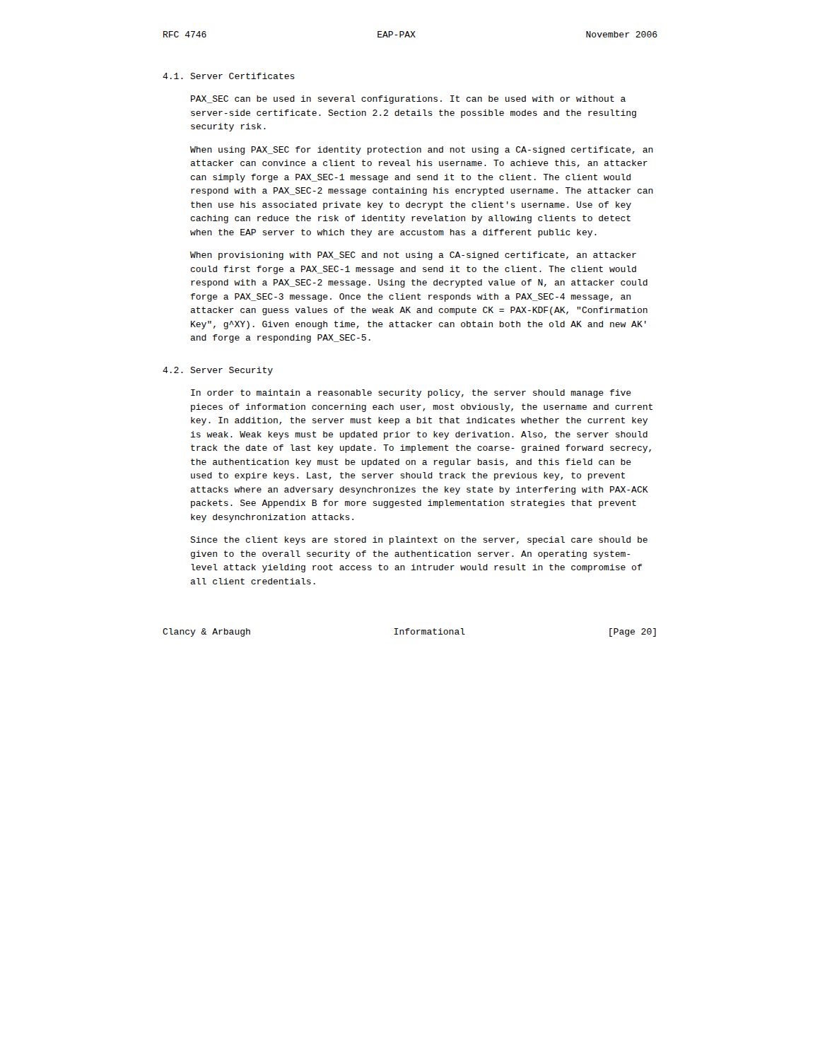RFC 4746 EAP-PAX November 2006
4.1. Server Certificates
PAX_SEC can be used in several configurations. It can be used with or without a server-side certificate. Section 2.2 details the possible modes and the resulting security risk.
When using PAX_SEC for identity protection and not using a CA-signed certificate, an attacker can convince a client to reveal his username. To achieve this, an attacker can simply forge a PAX_SEC-1 message and send it to the client. The client would respond with a PAX_SEC-2 message containing his encrypted username. The attacker can then use his associated private key to decrypt the client's username. Use of key caching can reduce the risk of identity revelation by allowing clients to detect when the EAP server to which they are accustom has a different public key.
When provisioning with PAX_SEC and not using a CA-signed certificate, an attacker could first forge a PAX_SEC-1 message and send it to the client. The client would respond with a PAX_SEC-2 message. Using the decrypted value of N, an attacker could forge a PAX_SEC-3 message. Once the client responds with a PAX_SEC-4 message, an attacker can guess values of the weak AK and compute CK = PAX-KDF(AK, "Confirmation Key", g^XY). Given enough time, the attacker can obtain both the old AK and new AK' and forge a responding PAX_SEC-5.
4.2. Server Security
In order to maintain a reasonable security policy, the server should manage five pieces of information concerning each user, most obviously, the username and current key. In addition, the server must keep a bit that indicates whether the current key is weak. Weak keys must be updated prior to key derivation. Also, the server should track the date of last key update. To implement the coarse- grained forward secrecy, the authentication key must be updated on a regular basis, and this field can be used to expire keys. Last, the server should track the previous key, to prevent attacks where an adversary desynchronizes the key state by interfering with PAX-ACK packets. See Appendix B for more suggested implementation strategies that prevent key desynchronization attacks.
Since the client keys are stored in plaintext on the server, special care should be given to the overall security of the authentication server. An operating system-level attack yielding root access to an intruder would result in the compromise of all client credentials.
Clancy & Arbaugh Informational [Page 20]